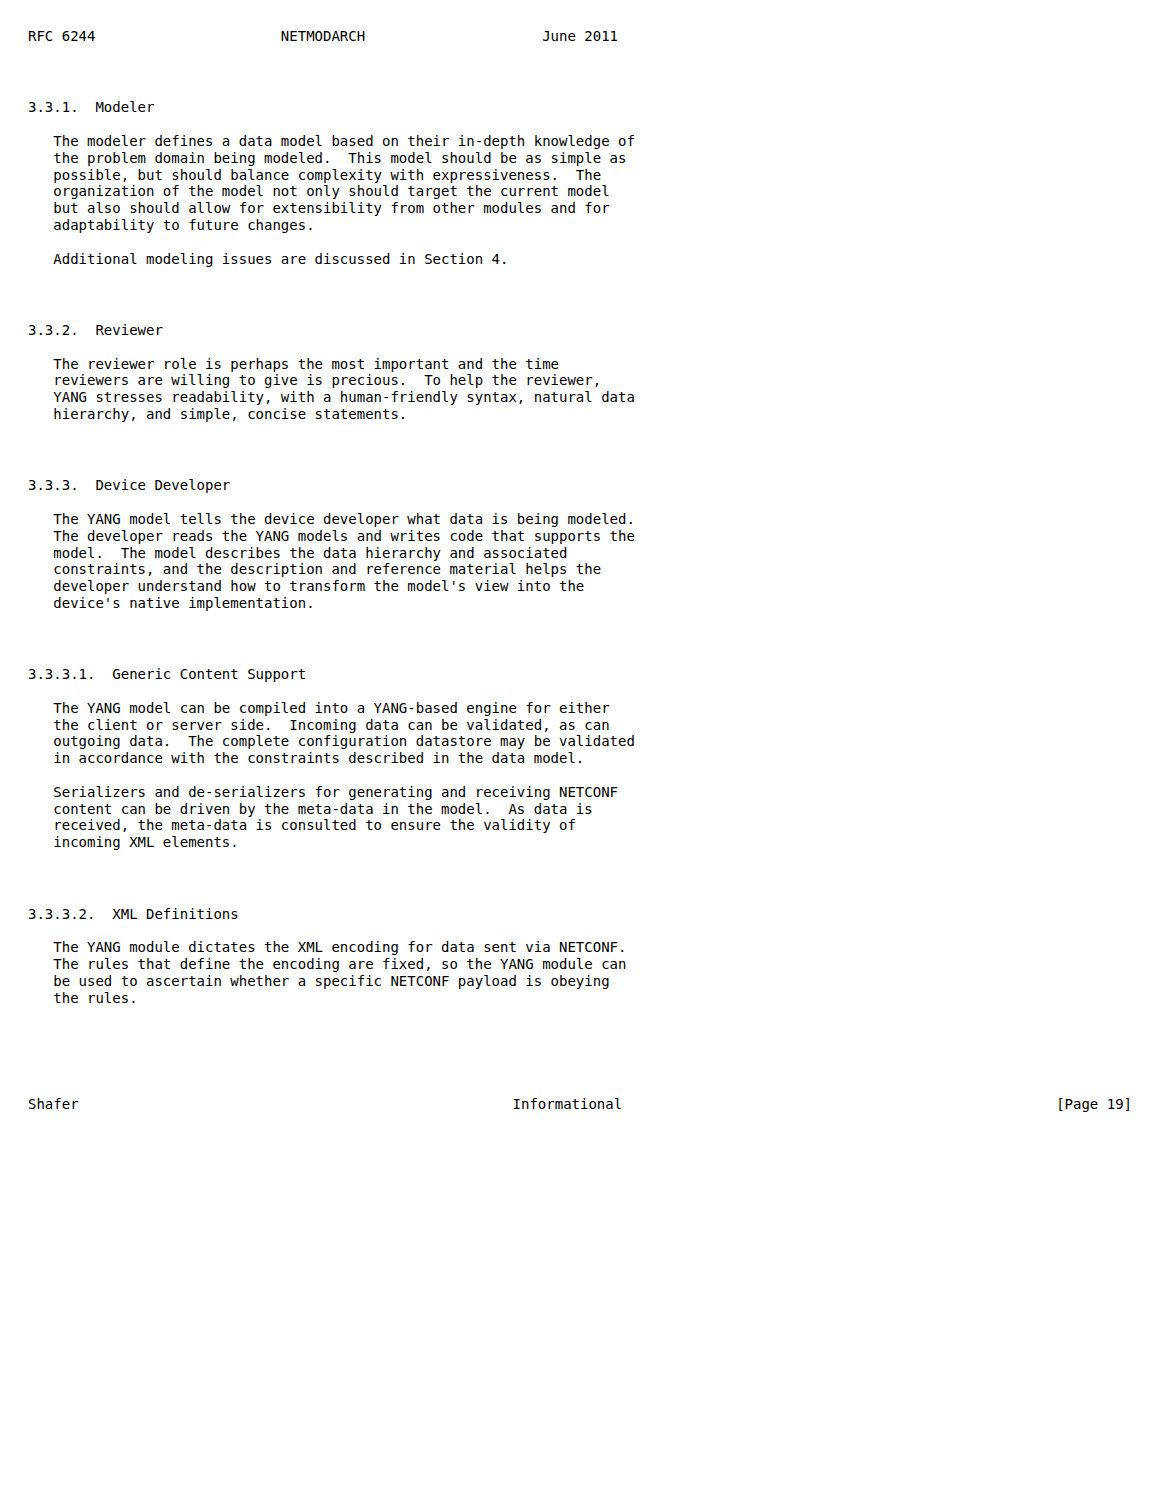RFC 6244 NETMODARCH June 2011
3.3.1. Modeler
The modeler defines a data model based on their in-depth knowledge of the problem domain being modeled. This model should be as simple as possible, but should balance complexity with expressiveness. The organization of the model not only should target the current model but also should allow for extensibility from other modules and for adaptability to future changes. Additional modeling issues are discussed in Section 4.
3.3.2. Reviewer
The reviewer role is perhaps the most important and the time reviewers are willing to give is precious. To help the reviewer, YANG stresses readability, with a human-friendly syntax, natural data hierarchy, and simple, concise statements.
3.3.3. Device Developer
The YANG model tells the device developer what data is being modeled. The developer reads the YANG models and writes code that supports the model. The model describes the data hierarchy and associated constraints, and the description and reference material helps the developer understand how to transform the model's view into the device's native implementation.
3.3.3.1. Generic Content Support
The YANG model can be compiled into a YANG-based engine for either the client or server side. Incoming data can be validated, as can outgoing data. The complete configuration datastore may be validated in accordance with the constraints described in the data model. Serializers and de-serializers for generating and receiving NETCONF content can be driven by the meta-data in the model. As data is received, the meta-data is consulted to ensure the validity of incoming XML elements.
3.3.3.2. XML Definitions
The YANG module dictates the XML encoding for data sent via NETCONF. The rules that define the encoding are fixed, so the YANG module can be used to ascertain whether a specific NETCONF payload is obeying the rules.
Shafer Informational[Page 19]